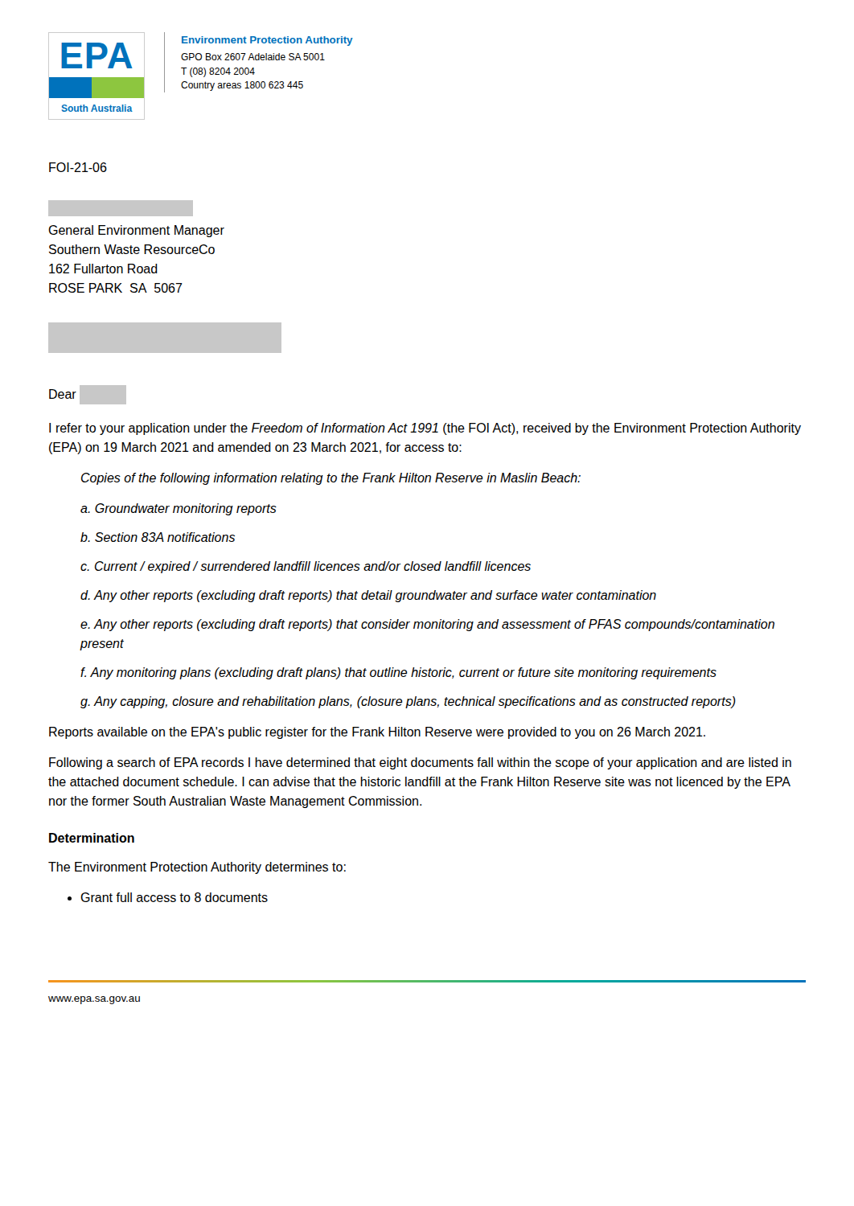EPA
South Australia
Environment Protection Authority
GPO Box 2607 Adelaide SA 5001
T (08) 8204 2004
Country areas 1800 623 445
FOI-21-06
General Environment Manager
Southern Waste ResourceCo
162 Fullarton Road
ROSE PARK SA 5067
Dear
I refer to your application under the Freedom of Information Act 1991 (the FOI Act), received by the Environment Protection Authority (EPA) on 19 March 2021 and amended on 23 March 2021, for access to:
Copies of the following information relating to the Frank Hilton Reserve in Maslin Beach:
a. Groundwater monitoring reports
b. Section 83A notifications
c. Current / expired / surrendered landfill licences and/or closed landfill licences
d. Any other reports (excluding draft reports) that detail groundwater and surface water contamination
e. Any other reports (excluding draft reports) that consider monitoring and assessment of PFAS compounds/contamination present
f. Any monitoring plans (excluding draft plans) that outline historic, current or future site monitoring requirements
g. Any capping, closure and rehabilitation plans, (closure plans, technical specifications and as constructed reports)
Reports available on the EPA's public register for the Frank Hilton Reserve were provided to you on 26 March 2021.
Following a search of EPA records I have determined that eight documents fall within the scope of your application and are listed in the attached document schedule. I can advise that the historic landfill at the Frank Hilton Reserve site was not licenced by the EPA nor the former South Australian Waste Management Commission.
Determination
The Environment Protection Authority determines to:
Grant full access to 8 documents
www.epa.sa.gov.au